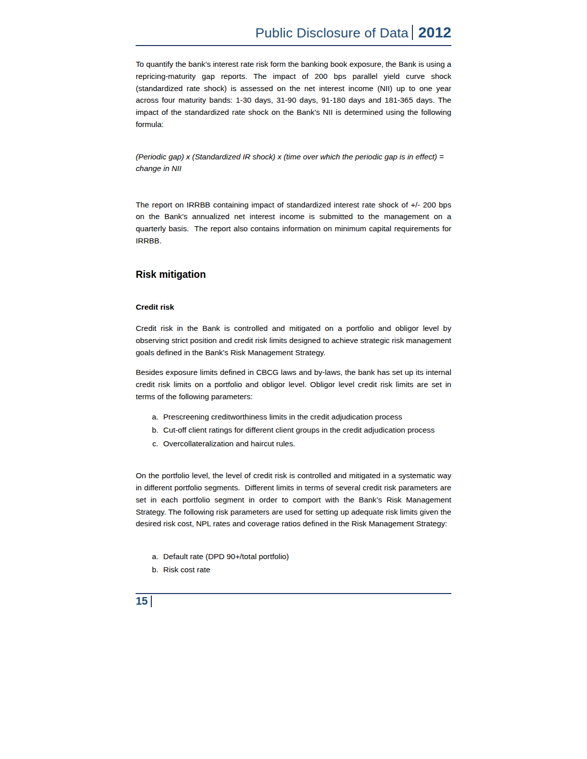Public Disclosure of Data 2012
To quantify the bank’s interest rate risk form the banking book exposure, the Bank is using a repricing-maturity gap reports. The impact of 200 bps parallel yield curve shock (standardized rate shock) is assessed on the net interest income (NII) up to one year across four maturity bands: 1-30 days, 31-90 days, 91-180 days and 181-365 days. The impact of the standardized rate shock on the Bank’s NII is determined using the following formula:
(Periodic gap) x (Standardized IR shock) x (time over which the periodic gap is in effect) = change in NII
The report on IRRBB containing impact of standardized interest rate shock of +/- 200 bps on the Bank’s annualized net interest income is submitted to the management on a quarterly basis. The report also contains information on minimum capital requirements for IRRBB.
Risk mitigation
Credit risk
Credit risk in the Bank is controlled and mitigated on a portfolio and obligor level by observing strict position and credit risk limits designed to achieve strategic risk management goals defined in the Bank’s Risk Management Strategy.
Besides exposure limits defined in CBCG laws and by-laws, the bank has set up its internal credit risk limits on a portfolio and obligor level. Obligor level credit risk limits are set in terms of the following parameters:
Prescreening creditworthiness limits in the credit adjudication process
Cut-off client ratings for different client groups in the credit adjudication process
Overcollateralization and haircut rules.
On the portfolio level, the level of credit risk is controlled and mitigated in a systematic way in different portfolio segments. Different limits in terms of several credit risk parameters are set in each portfolio segment in order to comport with the Bank’s Risk Management Strategy. The following risk parameters are used for setting up adequate risk limits given the desired risk cost, NPL rates and coverage ratios defined in the Risk Management Strategy:
Default rate (DPD 90+/total portfolio)
Risk cost rate
15